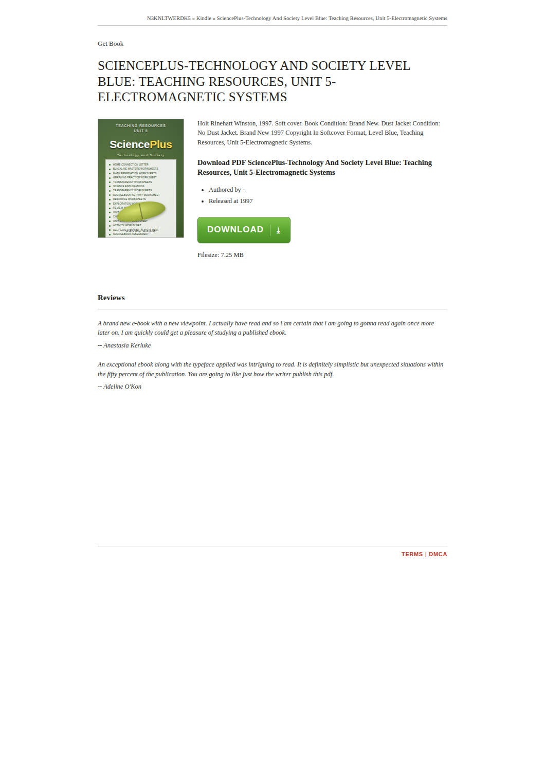N3KNLTWERDK5 » Kindle » SciencePlus-Technology And Society Level Blue: Teaching Resources, Unit 5-Electromagnetic Systems
Get Book
SCIENCEPLUS-TECHNOLOGY AND SOCIETY LEVEL BLUE: TEACHING RESOURCES, UNIT 5-ELECTROMAGNETIC SYSTEMS
Teaching Resources
Unit 5
SciencePlus Technology and Society
Home Connection Letter Blackline Masters Worksheets Math Remediation Worksheets Graphing Practice Worksheet Transparency Worksheets Science Explorations Transparency Worksheets SourceBook Activity Worksheet Resource Worksheets Exploration Worksheets Review Worksheets Unit Activity Worksheets Chapter Assessments Unit Activity Worksheet Activity Worksheet Self-Evaluation of Achievement SourceBook Assessment Answer Keys
LEVEL BLUE
Holt Rinehart Winston, 1997. Soft cover. Book Condition: Brand New. Dust Jacket Condition: No Dust Jacket. Brand New 1997 Copyright In Softcover Format, Level Blue, Teaching Resources, Unit 5-Electromagnetic Systems.
Download PDF SciencePlus-Technology And Society Level Blue: Teaching Resources, Unit 5-Electromagnetic Systems
Authored by -
Released at 1997
DOWNLOAD ⤓
Filesize: 7.25 MB
Reviews
A brand new e-book with a new viewpoint. I actually have read and so i am certain that i am going to gonna read again once more later on. I am quickly could get a pleasure of studying a published ebook.
-- Anastasia Kerluke
An exceptional ebook along with the typeface applied was intriguing to read. It is definitely simplistic but unexpected situations within the fifty percent of the publication. You are going to like just how the writer publish this pdf.
-- Adeline O'Kon
TERMS|DMCA